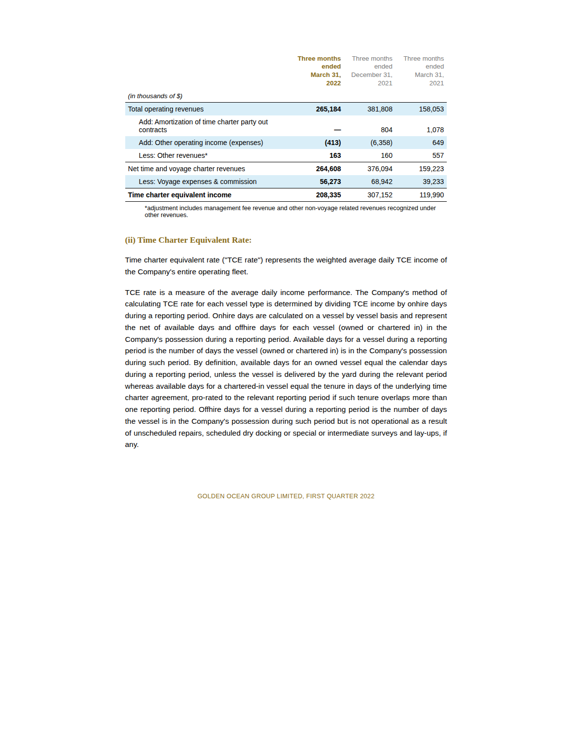| | Three months ended March 31, 2022 | Three months ended December 31, 2021 | Three months ended March 31, 2021 |
| --- | --- | --- | --- |
| (in thousands of $) | | | |
| Total operating revenues | 265,184 | 381,808 | 158,053 |
| Add: Amortization of time charter party out contracts | — | 804 | 1,078 |
| Add: Other operating income (expenses) | (413) | (6,358) | 649 |
| Less: Other revenues* | 163 | 160 | 557 |
| Net time and voyage charter revenues | 264,608 | 376,094 | 159,223 |
| Less: Voyage expenses & commission | 56,273 | 68,942 | 39,233 |
| Time charter equivalent income | 208,335 | 307,152 | 119,990 |
*adjustment includes management fee revenue and other non-voyage related revenues recognized under other revenues.
(ii) Time Charter Equivalent Rate:
Time charter equivalent rate ("TCE rate") represents the weighted average daily TCE income of the Company's entire operating fleet.
TCE rate is a measure of the average daily income performance. The Company's method of calculating TCE rate for each vessel type is determined by dividing TCE income by onhire days during a reporting period. Onhire days are calculated on a vessel by vessel basis and represent the net of available days and offhire days for each vessel (owned or chartered in) in the Company's possession during a reporting period. Available days for a vessel during a reporting period is the number of days the vessel (owned or chartered in) is in the Company's possession during such period. By definition, available days for an owned vessel equal the calendar days during a reporting period, unless the vessel is delivered by the yard during the relevant period whereas available days for a chartered-in vessel equal the tenure in days of the underlying time charter agreement, pro-rated to the relevant reporting period if such tenure overlaps more than one reporting period. Offhire days for a vessel during a reporting period is the number of days the vessel is in the Company's possession during such period but is not operational as a result of unscheduled repairs, scheduled dry docking or special or intermediate surveys and lay-ups, if any.
GOLDEN OCEAN GROUP LIMITED, FIRST QUARTER 2022